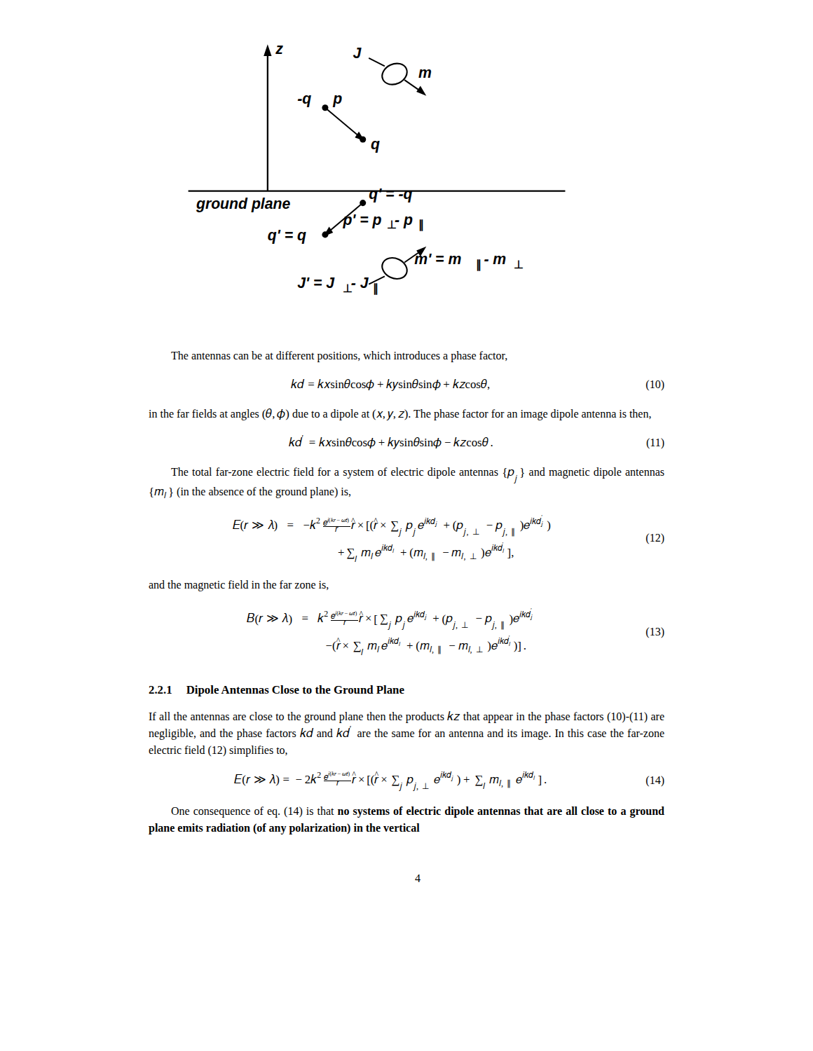z ground plane J m -q p q q' = -q q' = q p' = p ⊥ - p ∥ J' = J ⊥ - J ∥ m' = m ∥ - m ⊥
The antennas can be at different positions, which introduces a phase factor,
kd= kx⁡sin⁡θ⁡cos⁡ϕ + ky⁡sin⁡θ⁡sin⁡ϕ + kz⁡cos⁡θ ,
(10)
in the far fields at angles (θ,ϕ) due to a dipole at (x,y,z). The phase factor for an image dipole antenna is then,
kd′= kx⁡sin⁡θ⁡cos⁡ϕ + ky⁡sin⁡θ⁡sin⁡ϕ − kz⁡cos⁡θ .
(11)
The total far-zone electric field for a system of electric dipole antennas {pj} and magnetic dipole antennas {ml} (in the absence of the ground plane) is,
E(r≫λ) = −k2 ei(kr−ωt) r r^ × [ ( r^ × ∑j pj eikdj + ( pj,⊥ − pj,∥ ) eikdj′ ) + ∑l ml eikdl + ( ml,∥ − ml,⊥ ) eikdl′ ] ,
(12)
and the magnetic field in the far zone is,
B(r≫λ) = k2 ei(kr−ωt) r r^ × [ ∑j pj eikdj + ( pj,⊥ − pj,∥ ) eikdj′ − ( r^ × ∑l ml eikdl + ( ml,∥ − ml,⊥ ) eikdl′ ) ] .
(13)
2.2.1 Dipole Antennas Close to the Ground Plane
If all the antennas are close to the ground plane then the products kz that appear in the phase factors (10)-(11) are negligible, and the phase factors kd and kd′ are the same for an antenna and its image. In this case the far-zone electric field (12) simplifies to,
E(r≫λ) = −2k2 ei(kr−ωt) r r^ × [ ( r^ × ∑j pj,⊥ eikdj ) + ∑l ml,∥ eikdl ] .
(14)
One consequence of eq. (14) is that no systems of electric dipole antennas that are all close to a ground plane emits radiation (of any polarization) in the vertical
4